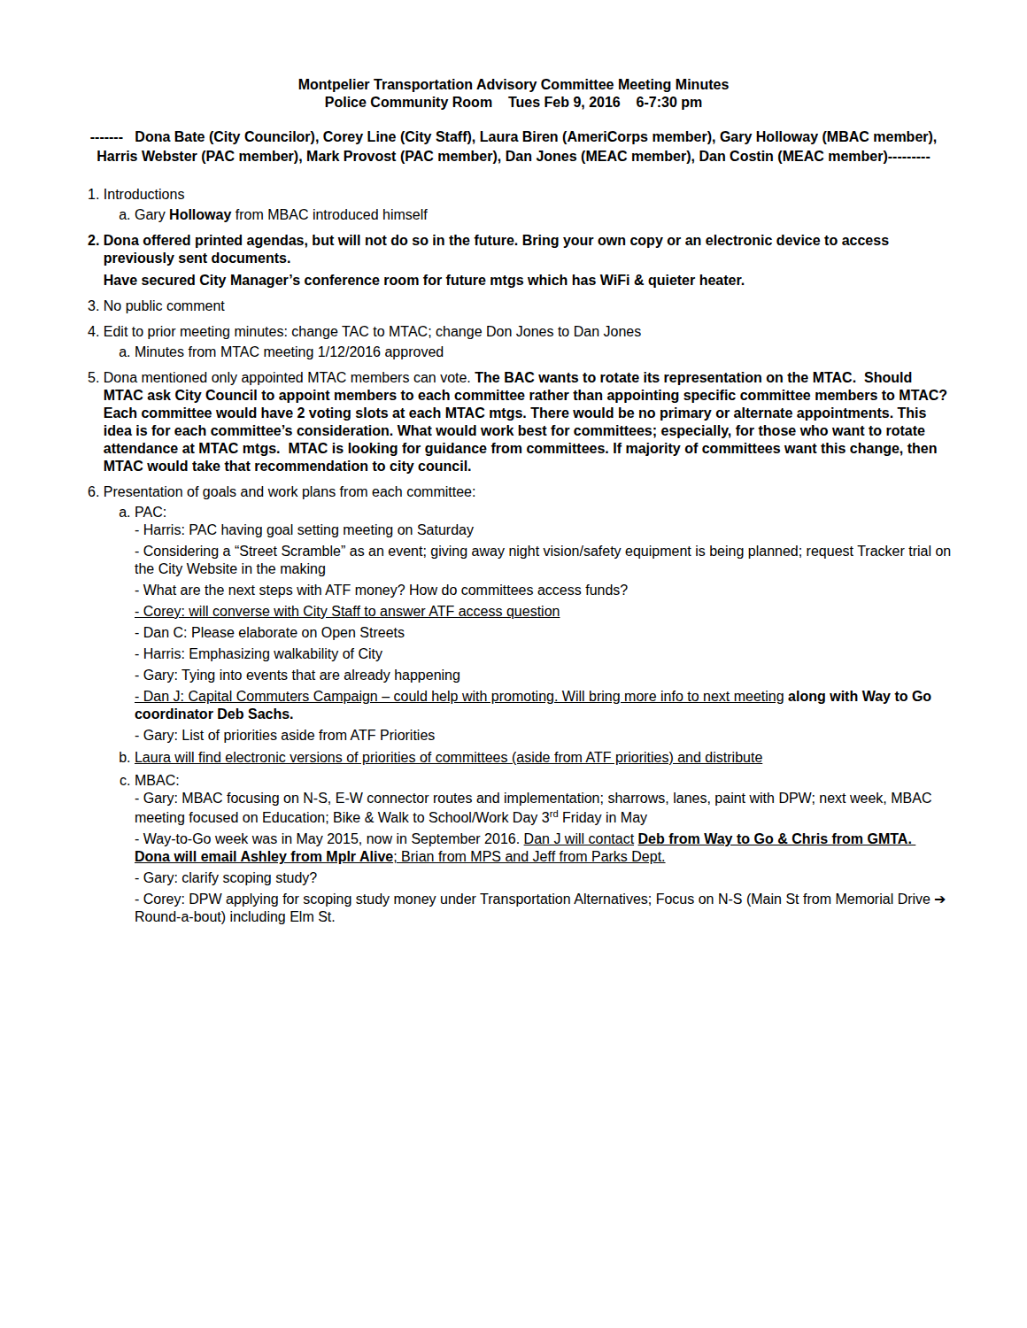Montpelier Transportation Advisory Committee Meeting Minutes Police Community Room Tues Feb 9, 2016 6-7:30 pm
------- Dona Bate (City Councilor), Corey Line (City Staff), Laura Biren (AmeriCorps member), Gary Holloway (MBAC member), Harris Webster (PAC member), Mark Provost (PAC member), Dan Jones (MEAC member), Dan Costin (MEAC member)---------
Introductions
Gary Holloway from MBAC introduced himself
Dona offered printed agendas, but will not do so in the future. Bring your own copy or an electronic device to access previously sent documents.
Have secured City Manager’s conference room for future mtgs which has WiFi & quieter heater.
No public comment
Edit to prior meeting minutes: change TAC to MTAC; change Don Jones to Dan Jones
Minutes from MTAC meeting 1/12/2016 approved
Dona mentioned only appointed MTAC members can vote. The BAC wants to rotate its representation on the MTAC. Should MTAC ask City Council to appoint members to each committee rather than appointing specific committee members to MTAC? Each committee would have 2 voting slots at each MTAC mtgs. There would be no primary or alternate appointments. This idea is for each committee’s consideration. What would work best for committees; especially, for those who want to rotate attendance at MTAC mtgs. MTAC is looking for guidance from committees. If majority of committees want this change, then MTAC would take that recommendation to city council.
Presentation of goals and work plans from each committee:
PAC:
- Harris: PAC having goal setting meeting on Saturday
- Considering a “Street Scramble” as an event; giving away night vision/safety equipment is being planned; request Tracker trial on the City Website in the making
- What are the next steps with ATF money? How do committees access funds?
- Corey: will converse with City Staff to answer ATF access question
- Dan C: Please elaborate on Open Streets
- Harris: Emphasizing walkability of City
- Gary: Tying into events that are already happening
- Dan J: Capital Commuters Campaign – could help with promoting. Will bring more info to next meeting along with Way to Go coordinator Deb Sachs.
- Gary: List of priorities aside from ATF Priorities
Laura will find electronic versions of priorities of committees (aside from ATF priorities) and distribute
MBAC:
- Gary: MBAC focusing on N-S, E-W connector routes and implementation; sharrows, lanes, paint with DPW; next week, MBAC meeting focused on Education; Bike & Walk to School/Work Day 3rd Friday in May
- Way-to-Go week was in May 2015, now in September 2016. Dan J will contact Deb from Way to Go & Chris from GMTA. Dona will email Ashley from Mplr Alive; Brian from MPS and Jeff from Parks Dept.
- Gary: clarify scoping study?
- Corey: DPW applying for scoping study money under Transportation Alternatives; Focus on N-S (Main St from Memorial Drive ➔ Round-a-bout) including Elm St.